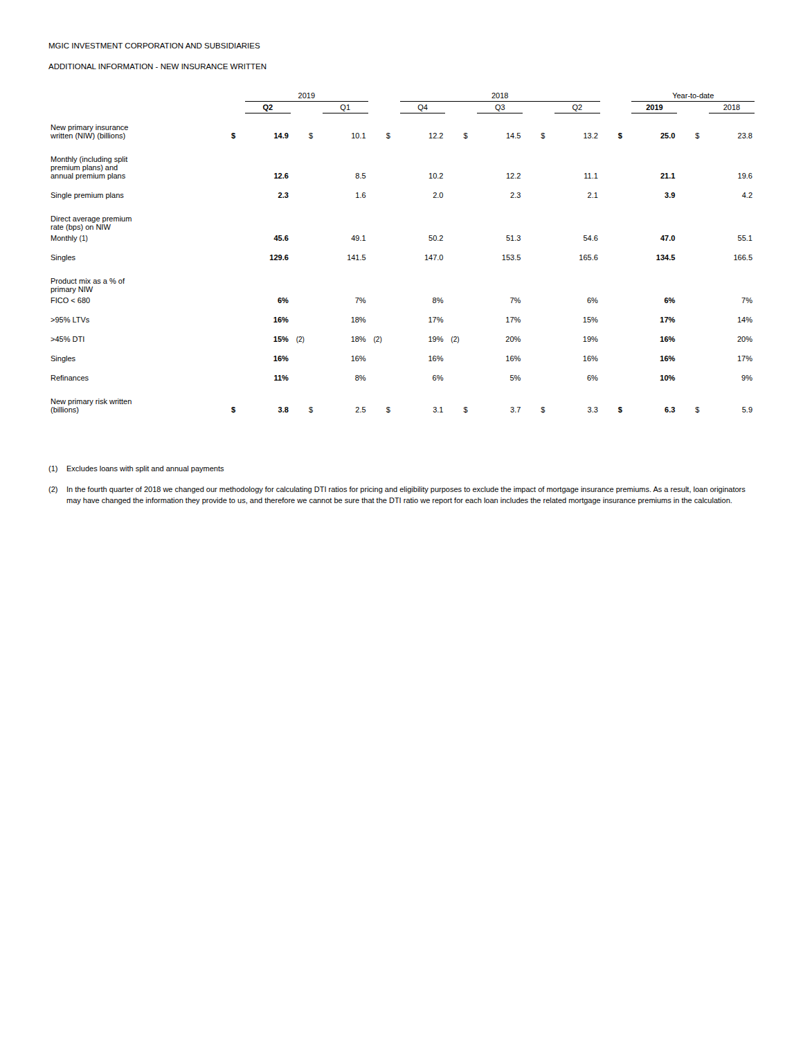MGIC INVESTMENT CORPORATION AND SUBSIDIARIES
ADDITIONAL INFORMATION - NEW INSURANCE WRITTEN
| | | 2019 | | | 2018 | | | Year-to-date |
| | | Q2 | | | Q1 | | | Q4 | | | Q3 | | | Q2 | | | 2019 | | | 2018 |
| New primary insurance written (NIW) (billions) | $ | 14.9 | | $ | 10.1 | | $ | 12.2 | | $ | 14.5 | | $ | 13.2 | | $ | 25.0 | | $ | 23.8 |
| Monthly (including split premium plans) and annual premium plans | | 12.6 | | | 8.5 | | | 10.2 | | | 12.2 | | | 11.1 | | | 21.1 | | | 19.6 |
| Single premium plans | | 2.3 | | | 1.6 | | | 2.0 | | | 2.3 | | | 2.1 | | | 3.9 | | | 4.2 |
| Direct average premium rate (bps) on NIW | |
| Monthly (1) | | 45.6 | | | 49.1 | | | 50.2 | | | 51.3 | | | 54.6 | | | 47.0 | | | 55.1 |
| Singles | | 129.6 | | | 141.5 | | | 147.0 | | | 153.5 | | | 165.6 | | | 134.5 | | | 166.5 |
| Product mix as a % of primary NIW | |
| FICO < 680 | | 6% | | | 7% | | | 8% | | | 7% | | | 6% | | | 6% | | | 7% |
| >95% LTVs | | 16% | | | 18% | | | 17% | | | 17% | | | 15% | | | 17% | | | 14% |
| >45% DTI | | 15% | (2) | | 18% | (2) | | 19% | (2) | | 20% | | | 19% | | | 16% | | | 20% |
| Singles | | 16% | | | 16% | | | 16% | | | 16% | | | 16% | | | 16% | | | 17% |
| Refinances | | 11% | | | 8% | | | 6% | | | 5% | | | 6% | | | 10% | | | 9% |
| New primary risk written (billions) | $ | 3.8 | | $ | 2.5 | | $ | 3.1 | | $ | 3.7 | | $ | 3.3 | | $ | 6.3 | | $ | 5.9 |
(1) Excludes loans with split and annual payments
(2) In the fourth quarter of 2018 we changed our methodology for calculating DTI ratios for pricing and eligibility purposes to exclude the impact of mortgage insurance premiums. As a result, loan originators may have changed the information they provide to us, and therefore we cannot be sure that the DTI ratio we report for each loan includes the related mortgage insurance premiums in the calculation.